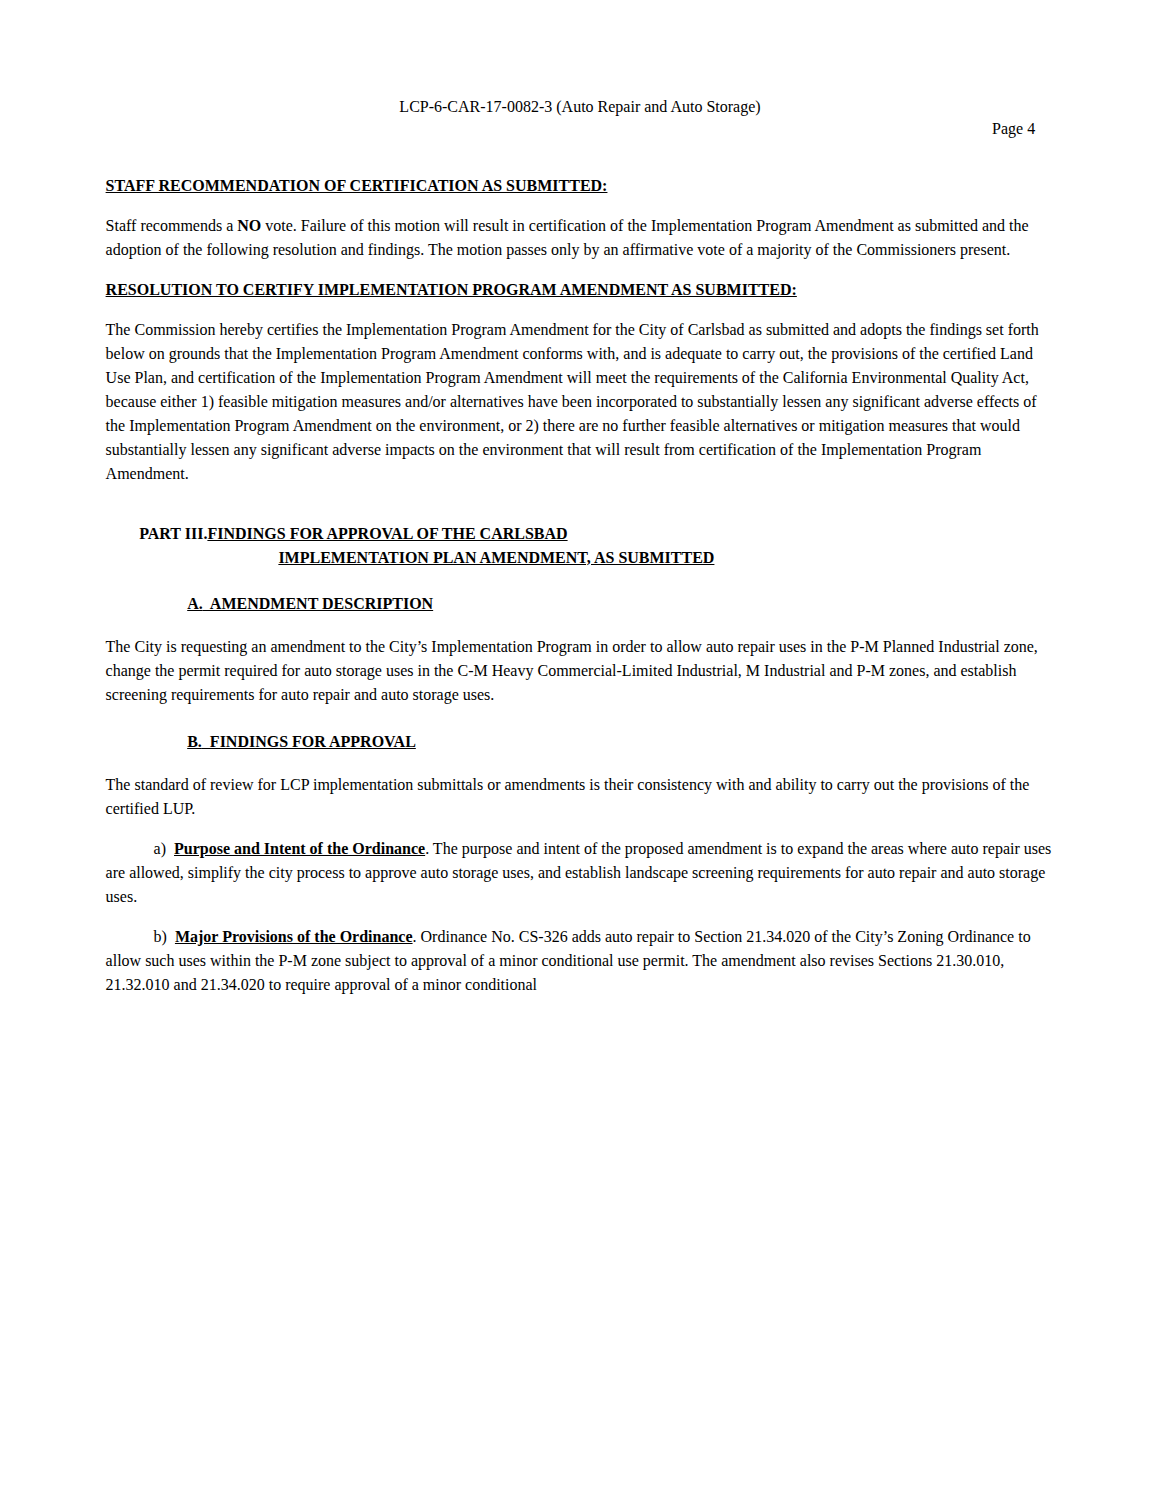LCP-6-CAR-17-0082-3 (Auto Repair and Auto Storage) Page 4
STAFF RECOMMENDATION OF CERTIFICATION AS SUBMITTED:
Staff recommends a NO vote. Failure of this motion will result in certification of the Implementation Program Amendment as submitted and the adoption of the following resolution and findings. The motion passes only by an affirmative vote of a majority of the Commissioners present.
RESOLUTION TO CERTIFY IMPLEMENTATION PROGRAM AMENDMENT AS SUBMITTED:
The Commission hereby certifies the Implementation Program Amendment for the City of Carlsbad as submitted and adopts the findings set forth below on grounds that the Implementation Program Amendment conforms with, and is adequate to carry out, the provisions of the certified Land Use Plan, and certification of the Implementation Program Amendment will meet the requirements of the California Environmental Quality Act, because either 1) feasible mitigation measures and/or alternatives have been incorporated to substantially lessen any significant adverse effects of the Implementation Program Amendment on the environment, or 2) there are no further feasible alternatives or mitigation measures that would substantially lessen any significant adverse impacts on the environment that will result from certification of the Implementation Program Amendment.
PART III. FINDINGS FOR APPROVAL OF THE CARLSBAD IMPLEMENTATION PLAN AMENDMENT, AS SUBMITTED
A. AMENDMENT DESCRIPTION
The City is requesting an amendment to the City’s Implementation Program in order to allow auto repair uses in the P-M Planned Industrial zone, change the permit required for auto storage uses in the C-M Heavy Commercial-Limited Industrial, M Industrial and P-M zones, and establish screening requirements for auto repair and auto storage uses.
B. FINDINGS FOR APPROVAL
The standard of review for LCP implementation submittals or amendments is their consistency with and ability to carry out the provisions of the certified LUP.
a) Purpose and Intent of the Ordinance. The purpose and intent of the proposed amendment is to expand the areas where auto repair uses are allowed, simplify the city process to approve auto storage uses, and establish landscape screening requirements for auto repair and auto storage uses.
b) Major Provisions of the Ordinance. Ordinance No. CS-326 adds auto repair to Section 21.34.020 of the City’s Zoning Ordinance to allow such uses within the P-M zone subject to approval of a minor conditional use permit. The amendment also revises Sections 21.30.010, 21.32.010 and 21.34.020 to require approval of a minor conditional